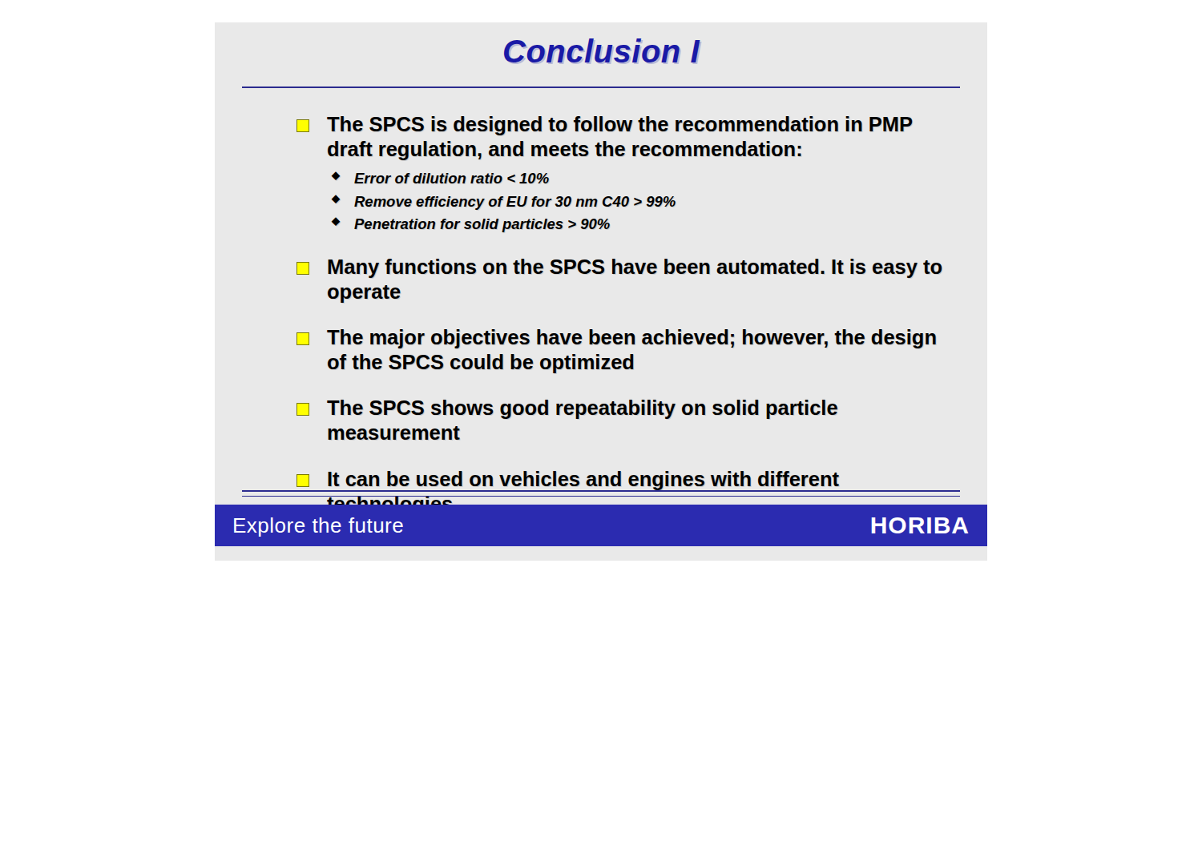Conclusion I
The SPCS is designed to follow the recommendation in PMP draft regulation, and meets the recommendation:
Error of dilution ratio < 10%
Remove efficiency of EU for 30 nm C40 > 99%
Penetration for solid particles > 90%
Many functions on the SPCS have been automated. It is easy to operate
The major objectives have been achieved; however, the design of the SPCS could be optimized
The SPCS shows good repeatability on solid particle measurement
It can be used on vehicles and engines with different technologies
Explore the future
HORIBA